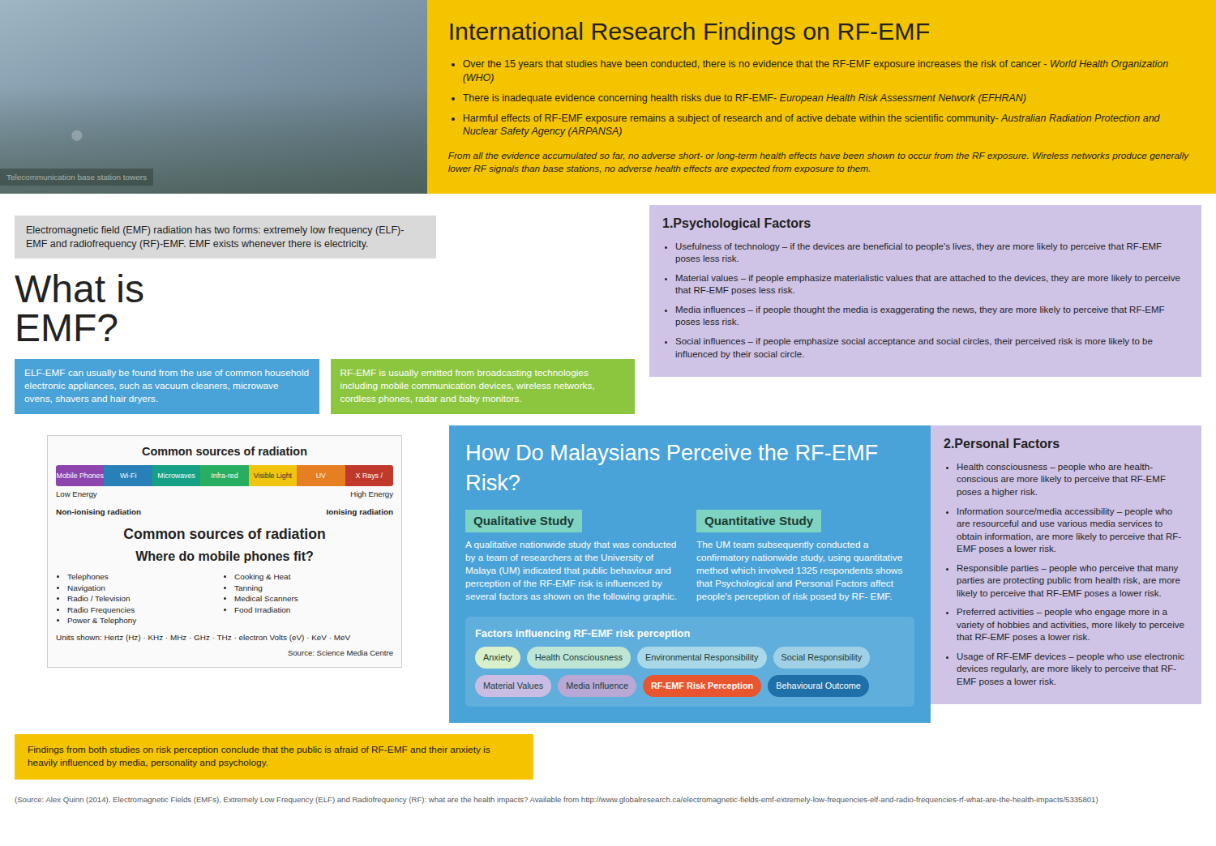Telecommunication base station towers
International Research Findings on RF-EMF
Over the 15 years that studies have been conducted, there is no evidence that the RF-EMF exposure increases the risk of cancer - World Health Organization (WHO)
There is inadequate evidence concerning health risks due to RF-EMF- European Health Risk Assessment Network (EFHRAN)
Harmful effects of RF-EMF exposure remains a subject of research and of active debate within the scientific community- Australian Radiation Protection and Nuclear Safety Agency (ARPANSA)
From all the evidence accumulated so far, no adverse short- or long-term health effects have been shown to occur from the RF exposure. Wireless networks produce generally lower RF signals than base stations, no adverse health effects are expected from exposure to them.
Electromagnetic field (EMF) radiation has two forms: extremely low frequency (ELF)-EMF and radiofrequency (RF)-EMF. EMF exists whenever there is electricity.
What is
EMF?
ELF-EMF can usually be found from the use of common household electronic appliances, such as vacuum cleaners, microwave ovens, shavers and hair dryers.
RF-EMF is usually emitted from broadcasting technologies including mobile communication devices, wireless networks, cordless phones, radar and baby monitors.
1.Psychological Factors
Usefulness of technology – if the devices are beneficial to people's lives, they are more likely to perceive that RF-EMF poses less risk.
Material values – if people emphasize materialistic values that are attached to the devices, they are more likely to perceive that RF-EMF poses less risk.
Media influences – if people thought the media is exaggerating the news, they are more likely to perceive that RF-EMF poses less risk.
Social influences – if people emphasize social acceptance and social circles, their perceived risk is more likely to be influenced by their social circle.
Common sources of radiation
Mobile Phones Wi-Fi Microwaves Infra-red Visible Light UV X Rays / Gamma Rays
Low Energy High Energy
Non-ionising radiation Ionising radiation
Common sources of radiation
Where do mobile phones fit?
Telephones
Navigation
Radio / Television
Radio Frequencies
Power & Telephony
Cooking & Heat
Tanning
Medical Scanners
Food Irradiation
Units shown: Hertz (Hz) · KHz · MHz · GHz · THz · electron Volts (eV) · KeV · MeV
Source: Science Media Centre
How Do Malaysians Perceive the RF-EMF Risk?
Qualitative Study
A qualitative nationwide study that was conducted by a team of researchers at the University of Malaya (UM) indicated that public behaviour and perception of the RF-EMF risk is influenced by several factors as shown on the following graphic.
Quantitative Study
The UM team subsequently conducted a confirmatory nationwide study, using quantitative method which involved 1325 respondents shows that Psychological and Personal Factors affect people's perception of risk posed by RF- EMF.
Factors influencing RF-EMF risk perception
Anxiety Health Consciousness Environmental Responsibility Social Responsibility Material Values Media Influence RF-EMF Risk Perception Behavioural Outcome
2.Personal Factors
Health consciousness – people who are health-conscious are more likely to perceive that RF-EMF poses a higher risk.
Information source/media accessibility – people who are resourceful and use various media services to obtain information, are more likely to perceive that RF-EMF poses a lower risk.
Responsible parties – people who perceive that many parties are protecting public from health risk, are more likely to perceive that RF-EMF poses a lower risk.
Preferred activities – people who engage more in a variety of hobbies and activities, more likely to perceive that RF-EMF poses a lower risk.
Usage of RF-EMF devices – people who use electronic devices regularly, are more likely to perceive that RF-EMF poses a lower risk.
Findings from both studies on risk perception conclude that the public is afraid of RF-EMF and their anxiety is heavily influenced by media, personality and psychology.
(Source: Alex Quinn (2014). Electromagnetic Fields (EMFs), Extremely Low Frequency (ELF) and Radiofrequency (RF): what are the health impacts? Available from http://www.globalresearch.ca/electromagnetic-fields-emf-extremely-low-frequencies-elf-and-radio-frequencies-rf-what-are-the-health-impacts/5335801)